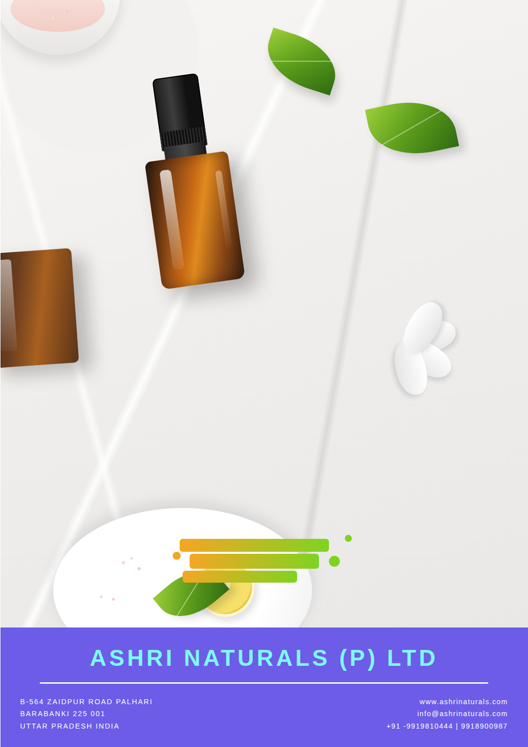Ashri Naturals (P) Ltd
B-564 Zaidpur Road Palhari
Barabanki 225 001
Uttar Pradesh iNDIA
www.ashrinaturals.com
info@ashrinaturals.com
+91 -9919810444 | 9918900987